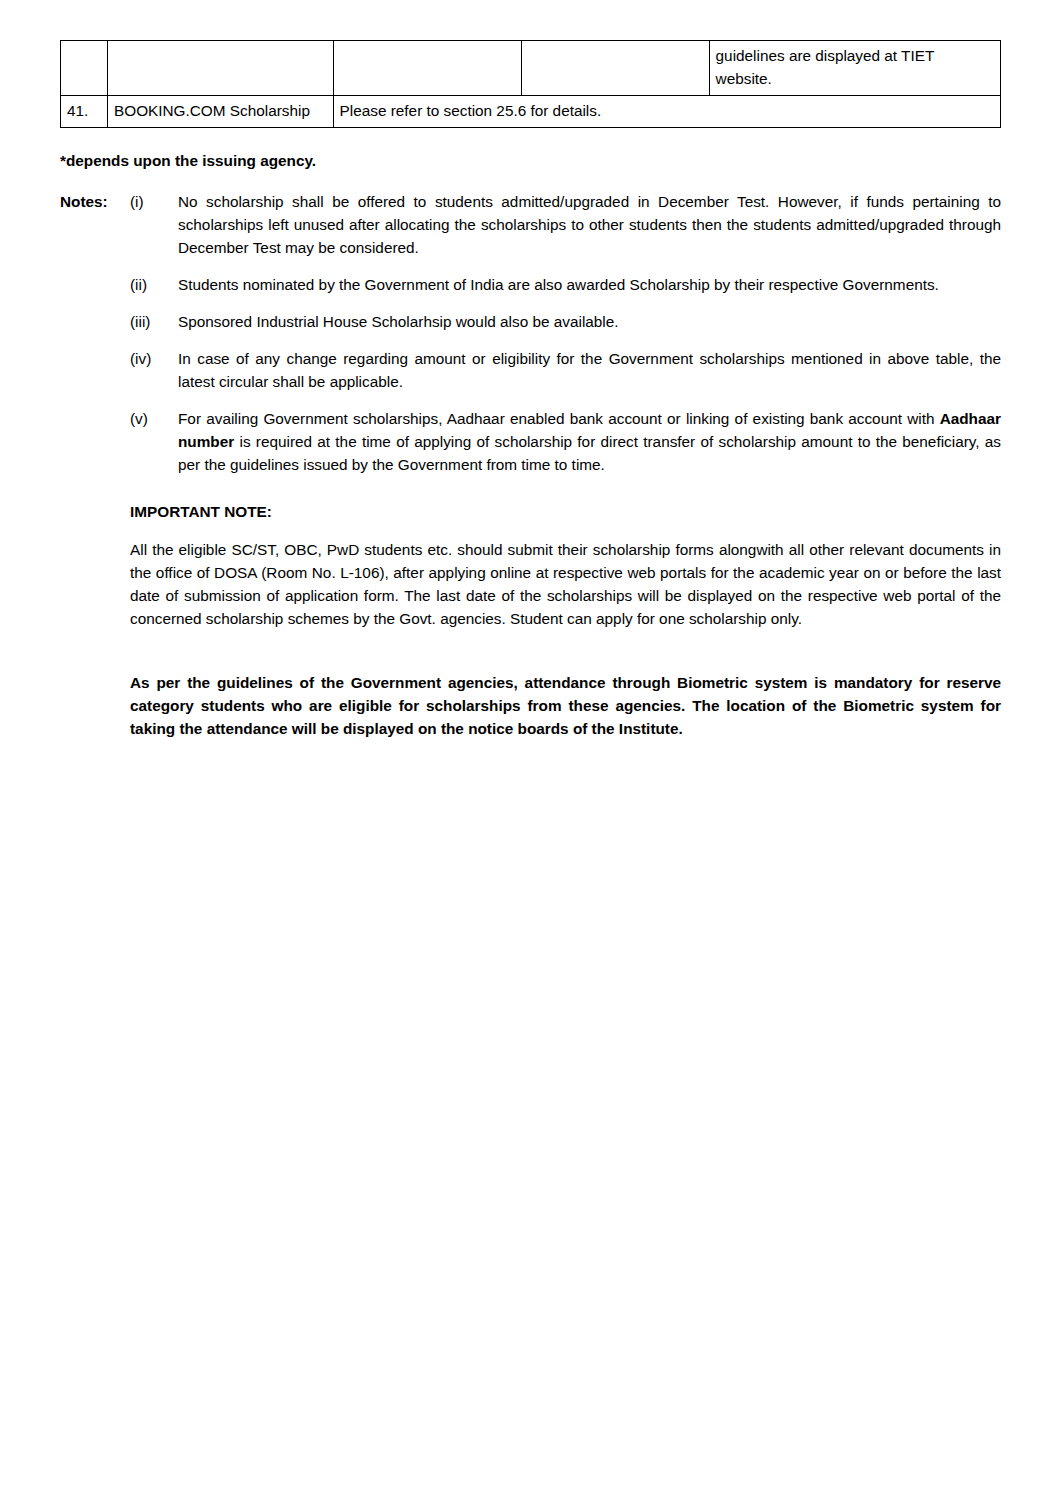| | | | | guidelines are displayed at TIET website. |
| 41. | BOOKING.COM Scholarship | Please refer to section 25.6 for details. |
*depends upon the issuing agency.
| Notes: | (i) | No scholarship shall be offered to students admitted/upgraded in December Test. However, if funds pertaining to scholarships left unused after allocating the scholarships to other students then the students admitted/upgraded through December Test may be considered. |
| | (ii) | Students nominated by the Government of India are also awarded Scholarship by their respective Governments. |
| | (iii) | Sponsored Industrial House Scholarhsip would also be available. |
| | (iv) | In case of any change regarding amount or eligibility for the Government scholarships mentioned in above table, the latest circular shall be applicable. |
| | (v) | For availing Government scholarships, Aadhaar enabled bank account or linking of existing bank account with Aadhaar number is required at the time of applying of scholarship for direct transfer of scholarship amount to the beneficiary, as per the guidelines issued by the Government from time to time. |
IMPORTANT NOTE:
All the eligible SC/ST, OBC, PwD students etc. should submit their scholarship forms alongwith all other relevant documents in the office of DOSA (Room No. L-106), after applying online at respective web portals for the academic year on or before the last date of submission of application form. The last date of the scholarships will be displayed on the respective web portal of the concerned scholarship schemes by the Govt. agencies. Student can apply for one scholarship only.
As per the guidelines of the Government agencies, attendance through Biometric system is mandatory for reserve category students who are eligible for scholarships from these agencies. The location of the Biometric system for taking the attendance will be displayed on the notice boards of the Institute.